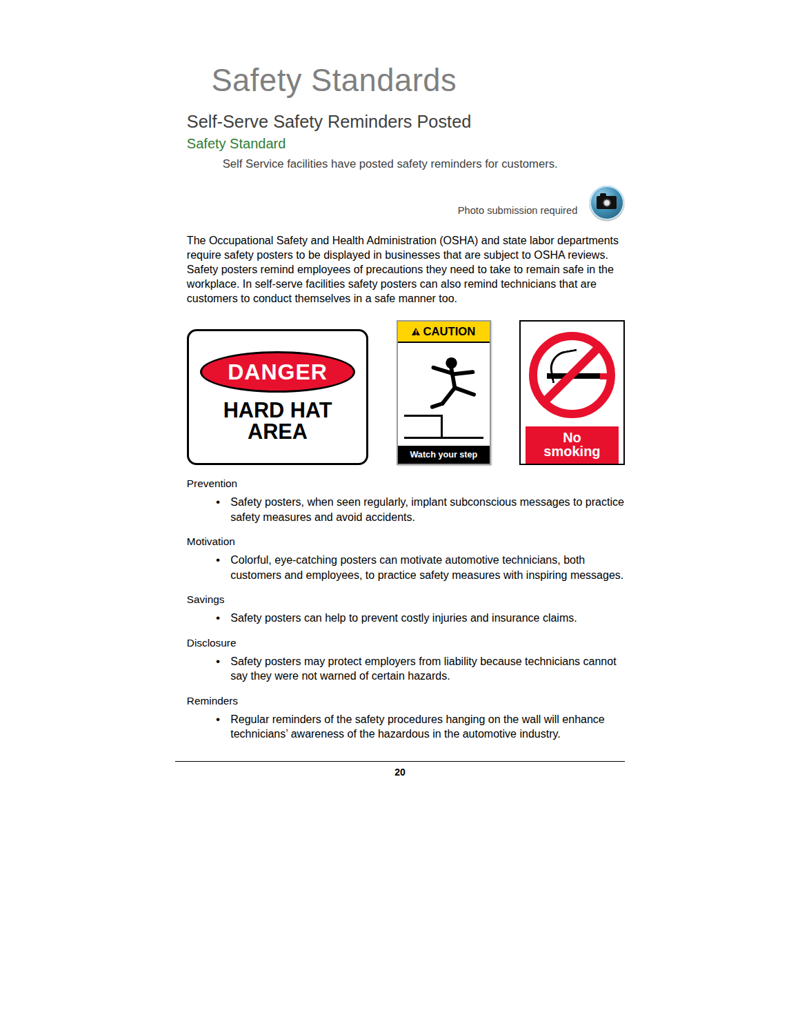Safety Standards
Self-Serve Safety Reminders Posted
Safety Standard
Self Service facilities have posted safety reminders for customers.
Photo submission required
The Occupational Safety and Health Administration (OSHA) and state labor departments require safety posters to be displayed in businesses that are subject to OSHA reviews. Safety posters remind employees of precautions they need to take to remain safe in the workplace. In self-serve facilities safety posters can also remind technicians that are customers to conduct themselves in a safe manner too.
DANGER
HARD HAT
AREA
CAUTION
Watch your step
No
smoking
Prevention
Safety posters, when seen regularly, implant subconscious messages to practice safety measures and avoid accidents.
Motivation
Colorful, eye-catching posters can motivate automotive technicians, both customers and employees, to practice safety measures with inspiring messages.
Savings
Safety posters can help to prevent costly injuries and insurance claims.
Disclosure
Safety posters may protect employers from liability because technicians cannot say they were not warned of certain hazards.
Reminders
Regular reminders of the safety procedures hanging on the wall will enhance technicians’ awareness of the hazardous in the automotive industry.
20